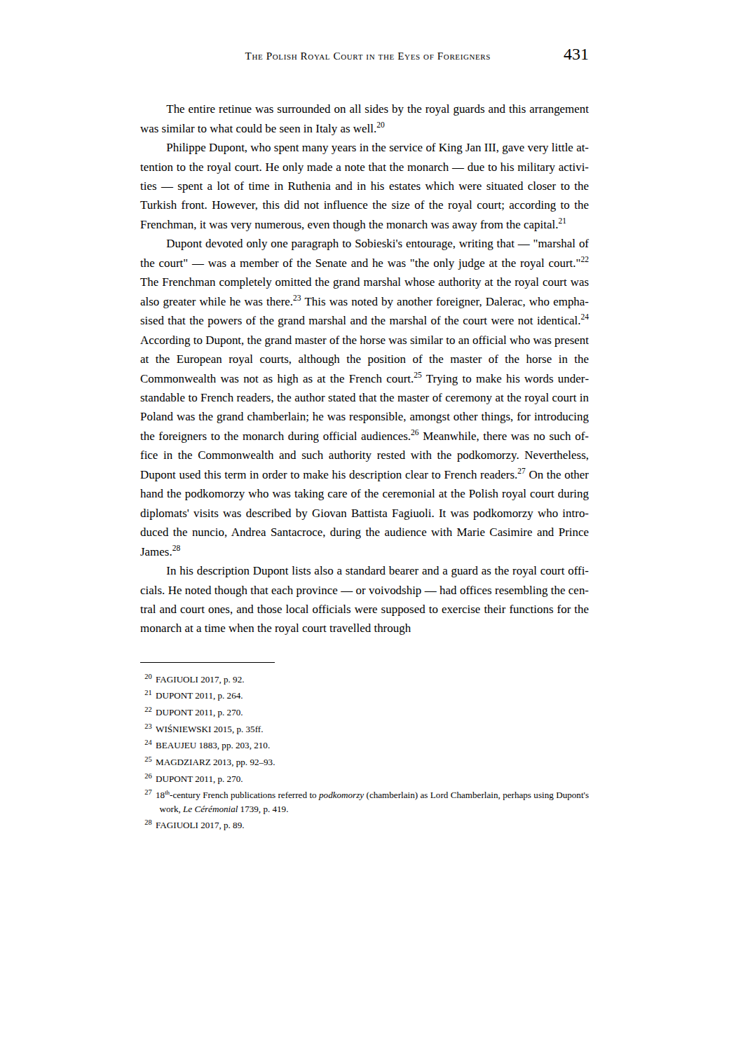The Polish Royal Court in the Eyes of Foreigners 431
The entire retinue was surrounded on all sides by the royal guards and this arrangement was similar to what could be seen in Italy as well.20
Philippe Dupont, who spent many years in the service of King Jan III, gave very little attention to the royal court. He only made a note that the monarch — due to his military activities — spent a lot of time in Ruthenia and in his estates which were situated closer to the Turkish front. However, this did not influence the size of the royal court; according to the Frenchman, it was very numerous, even though the monarch was away from the capital.21
Dupont devoted only one paragraph to Sobieski's entourage, writing that — "marshal of the court" — was a member of the Senate and he was "the only judge at the royal court."22 The Frenchman completely omitted the grand marshal whose authority at the royal court was also greater while he was there.23 This was noted by another foreigner, Dalerac, who emphasised that the powers of the grand marshal and the marshal of the court were not identical.24 According to Dupont, the grand master of the horse was similar to an official who was present at the European royal courts, although the position of the master of the horse in the Commonwealth was not as high as at the French court.25 Trying to make his words understandable to French readers, the author stated that the master of ceremony at the royal court in Poland was the grand chamberlain; he was responsible, amongst other things, for introducing the foreigners to the monarch during official audiences.26 Meanwhile, there was no such office in the Commonwealth and such authority rested with the podkomorzy. Nevertheless, Dupont used this term in order to make his description clear to French readers.27 On the other hand the podkomorzy who was taking care of the ceremonial at the Polish royal court during diplomats' visits was described by Giovan Battista Fagiuoli. It was podkomorzy who introduced the nuncio, Andrea Santacroce, during the audience with Marie Casimire and Prince James.28
In his description Dupont lists also a standard bearer and a guard as the royal court officials. He noted though that each province — or voivodship — had offices resembling the central and court ones, and those local officials were supposed to exercise their functions for the monarch at a time when the royal court travelled through
20 FAGIUOLI 2017, p. 92.
21 DUPONT 2011, p. 264.
22 DUPONT 2011, p. 270.
23 WIŚNIEWSKI 2015, p. 35ff.
24 BEAUJEU 1883, pp. 203, 210.
25 MAGDZIARZ 2013, pp. 92–93.
26 DUPONT 2011, p. 270.
2718th-century French publications referred to podkomorzy (chamberlain) as Lord Chamberlain, perhaps using Dupont's work, Le Cérémonial 1739, p. 419.
28 FAGIUOLI 2017, p. 89.